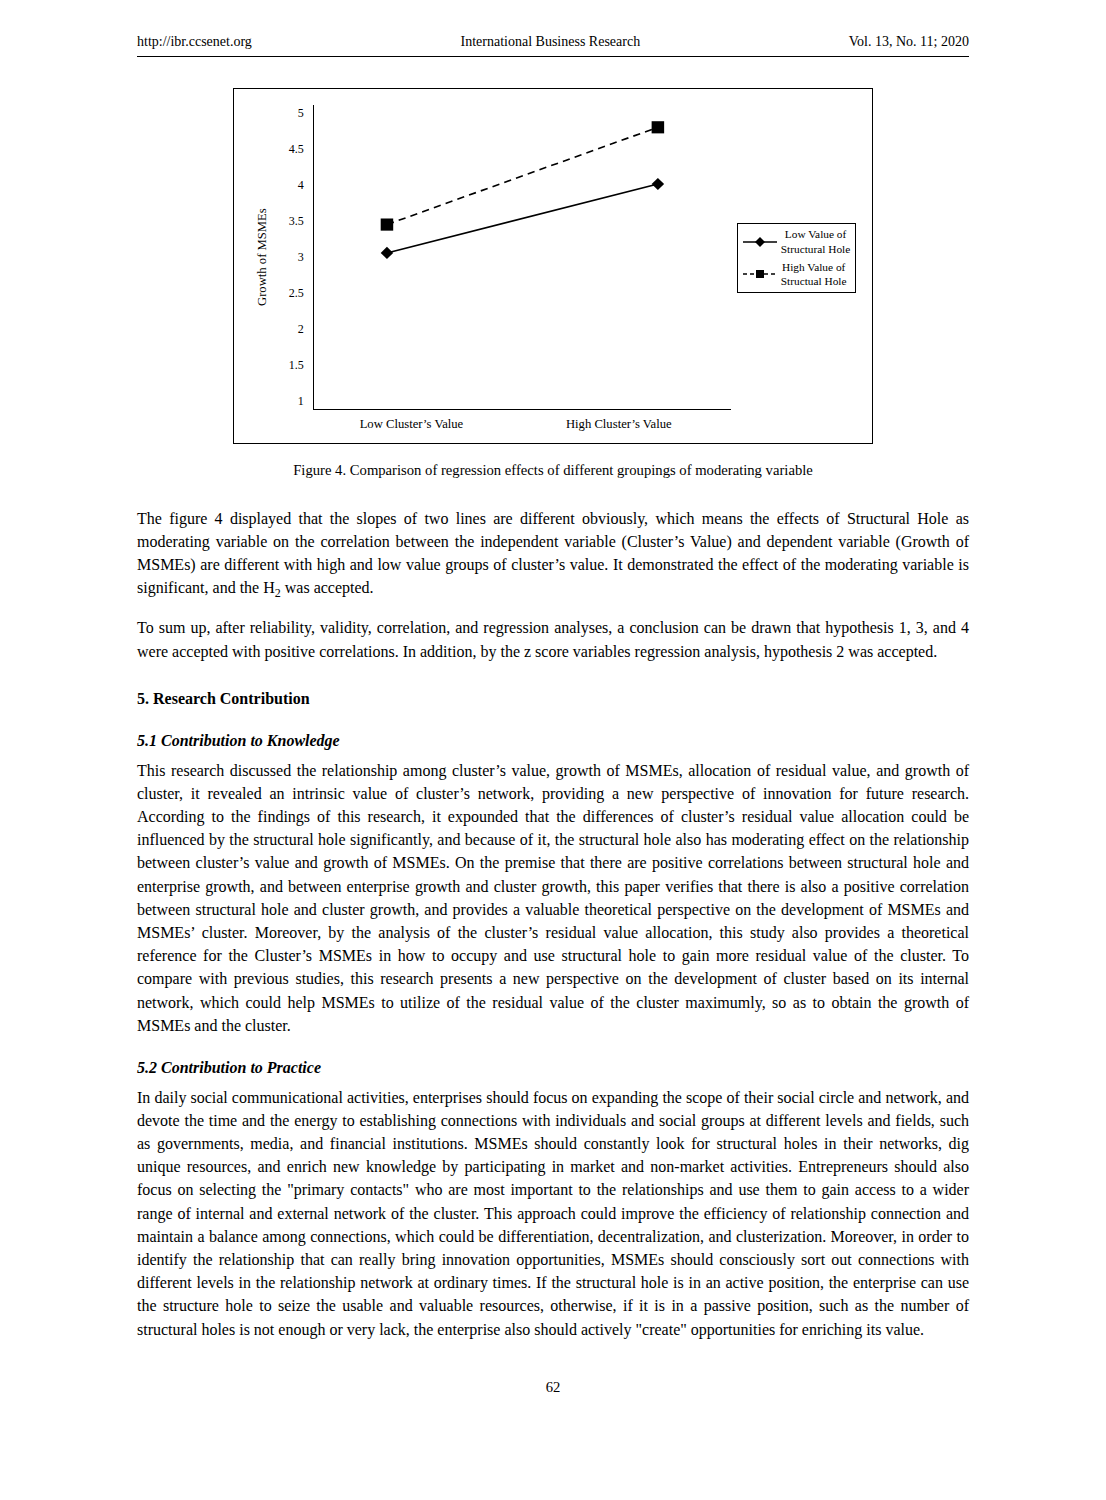http://ibr.ccsenet.org International Business Research Vol. 13, No. 11; 2020
Growth of MSMEs
5 4.5 4 3.5 3 2.5 2 1.5 1
Low Value of
Structural Hole
High Value of
Structual Hole
Low Cluster’s Value High Cluster’s Value
Figure 4. Comparison of regression effects of different groupings of moderating variable
The figure 4 displayed that the slopes of two lines are different obviously, which means the effects of Structural Hole as moderating variable on the correlation between the independent variable (Cluster’s Value) and dependent variable (Growth of MSMEs) are different with high and low value groups of cluster’s value. It demonstrated the effect of the moderating variable is significant, and the H2 was accepted.
To sum up, after reliability, validity, correlation, and regression analyses, a conclusion can be drawn that hypothesis 1, 3, and 4 were accepted with positive correlations. In addition, by the z score variables regression analysis, hypothesis 2 was accepted.
5. Research Contribution
5.1 Contribution to Knowledge
This research discussed the relationship among cluster’s value, growth of MSMEs, allocation of residual value, and growth of cluster, it revealed an intrinsic value of cluster’s network, providing a new perspective of innovation for future research. According to the findings of this research, it expounded that the differences of cluster’s residual value allocation could be influenced by the structural hole significantly, and because of it, the structural hole also has moderating effect on the relationship between cluster’s value and growth of MSMEs. On the premise that there are positive correlations between structural hole and enterprise growth, and between enterprise growth and cluster growth, this paper verifies that there is also a positive correlation between structural hole and cluster growth, and provides a valuable theoretical perspective on the development of MSMEs and MSMEs’ cluster. Moreover, by the analysis of the cluster’s residual value allocation, this study also provides a theoretical reference for the Cluster’s MSMEs in how to occupy and use structural hole to gain more residual value of the cluster. To compare with previous studies, this research presents a new perspective on the development of cluster based on its internal network, which could help MSMEs to utilize of the residual value of the cluster maximumly, so as to obtain the growth of MSMEs and the cluster.
5.2 Contribution to Practice
In daily social communicational activities, enterprises should focus on expanding the scope of their social circle and network, and devote the time and the energy to establishing connections with individuals and social groups at different levels and fields, such as governments, media, and financial institutions. MSMEs should constantly look for structural holes in their networks, dig unique resources, and enrich new knowledge by participating in market and non-market activities. Entrepreneurs should also focus on selecting the "primary contacts" who are most important to the relationships and use them to gain access to a wider range of internal and external network of the cluster. This approach could improve the efficiency of relationship connection and maintain a balance among connections, which could be differentiation, decentralization, and clusterization. Moreover, in order to identify the relationship that can really bring innovation opportunities, MSMEs should consciously sort out connections with different levels in the relationship network at ordinary times. If the structural hole is in an active position, the enterprise can use the structure hole to seize the usable and valuable resources, otherwise, if it is in a passive position, such as the number of structural holes is not enough or very lack, the enterprise also should actively "create" opportunities for enriching its value.
62